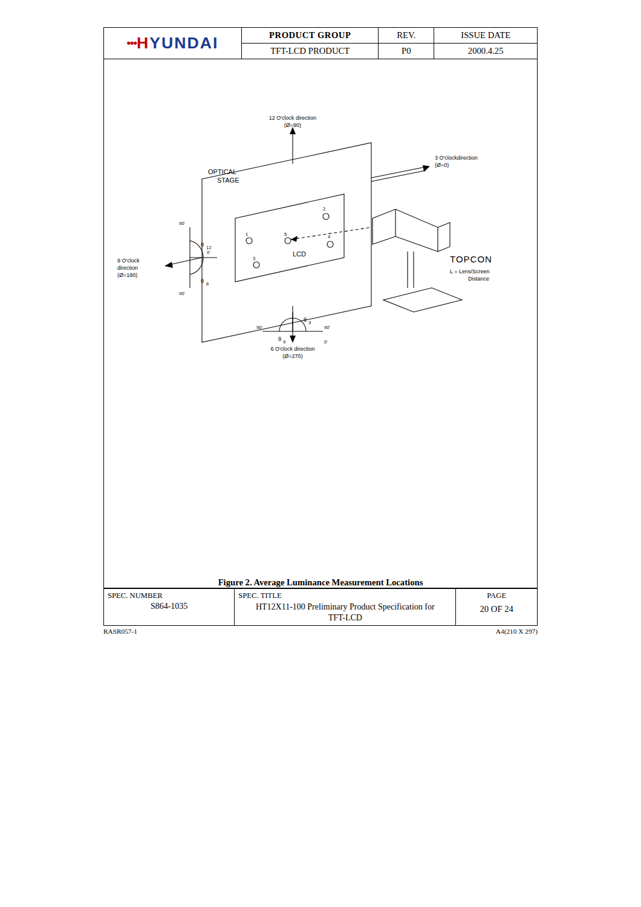| ••• H YUNDAI | PRODUCT GROUP | REV. | ISSUE DATE |
| TFT-LCD PRODUCT | P0 | 2000.4.25 |
12 O'clock direction (Ø=90) 3 O'clockdirection (Ø=0) 6 O'clock direction (Ø=270) 9 O'clock direction (Ø=180) OPTICAL STAGE LCD 1 2 3 4 5 90' 90' 0' 90' 90' 0' θ 12 θ 6 θ 3 θ 9 TOPCON L = Lens/Screen Distance
Figure 2. Average Luminance Measurement Locations
| SPEC. NUMBER S864-1035 | SPEC. TITLE HT12X11-100 Preliminary Product Specification for TFT-LCD | PAGE 20 OF 24 |
RASR057-1 A4(210 X 297)